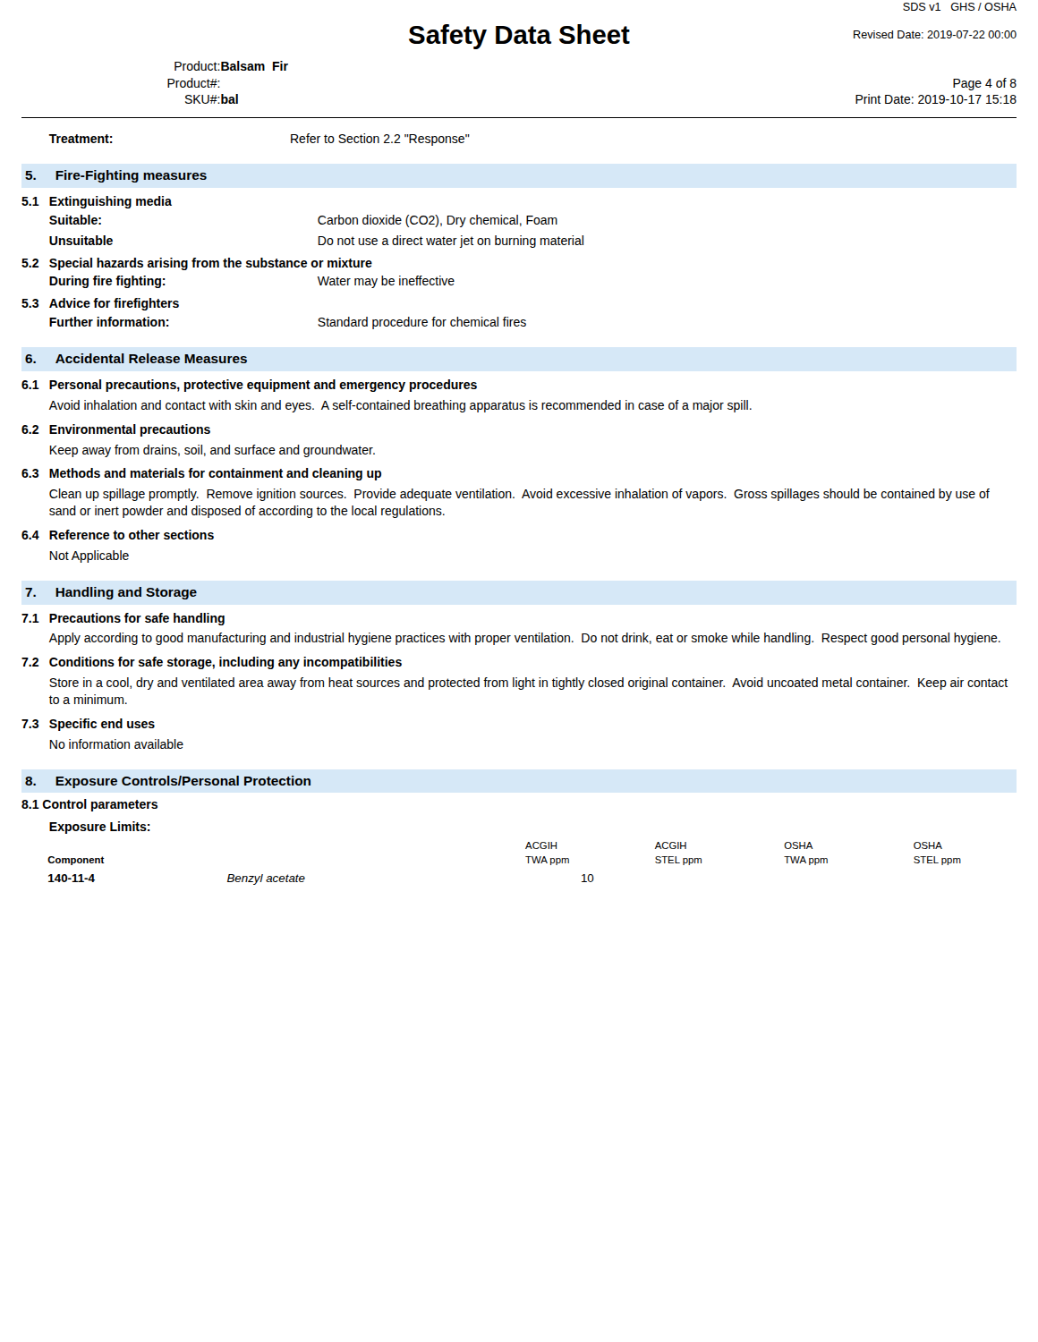SDS v1 GHS / OSHA
Safety Data Sheet
Revised Date: 2019-07-22 00:00
| Product: | Balsam Fir | |
| Product#: | | Page 4 of 8 |
| SKU#: | bal | Print Date: 2019-10-17 15:18 |
Treatment:
Refer to Section 2.2 "Response"
5. Fire-Fighting measures
5.1 Extinguishing media
Suitable:
Carbon dioxide (CO2), Dry chemical, Foam
Unsuitable
Do not use a direct water jet on burning material
5.2 Special hazards arising from the substance or mixture
During fire fighting:
Water may be ineffective
5.3 Advice for firefighters
Further information:
Standard procedure for chemical fires
6. Accidental Release Measures
6.1 Personal precautions, protective equipment and emergency procedures
Avoid inhalation and contact with skin and eyes. A self-contained breathing apparatus is recommended in case of a major spill.
6.2 Environmental precautions
Keep away from drains, soil, and surface and groundwater.
6.3 Methods and materials for containment and cleaning up
Clean up spillage promptly. Remove ignition sources. Provide adequate ventilation. Avoid excessive inhalation of vapors. Gross spillages should be contained by use of sand or inert powder and disposed of according to the local regulations.
6.4 Reference to other sections
Not Applicable
7. Handling and Storage
7.1 Precautions for safe handling
Apply according to good manufacturing and industrial hygiene practices with proper ventilation. Do not drink, eat or smoke while handling. Respect good personal hygiene.
7.2 Conditions for safe storage, including any incompatibilities
Store in a cool, dry and ventilated area away from heat sources and protected from light in tightly closed original container. Avoid uncoated metal container. Keep air contact to a minimum.
7.3 Specific end uses
No information available
8. Exposure Controls/Personal Protection
8.1 Control parameters
Exposure Limits:
| Component | | ACGIH TWA ppm | ACGIH STEL ppm | OSHA TWA ppm | OSHA STEL ppm |
| --- | --- | --- | --- | --- | --- |
| 140-11-4 | Benzyl acetate | 10 | | | |